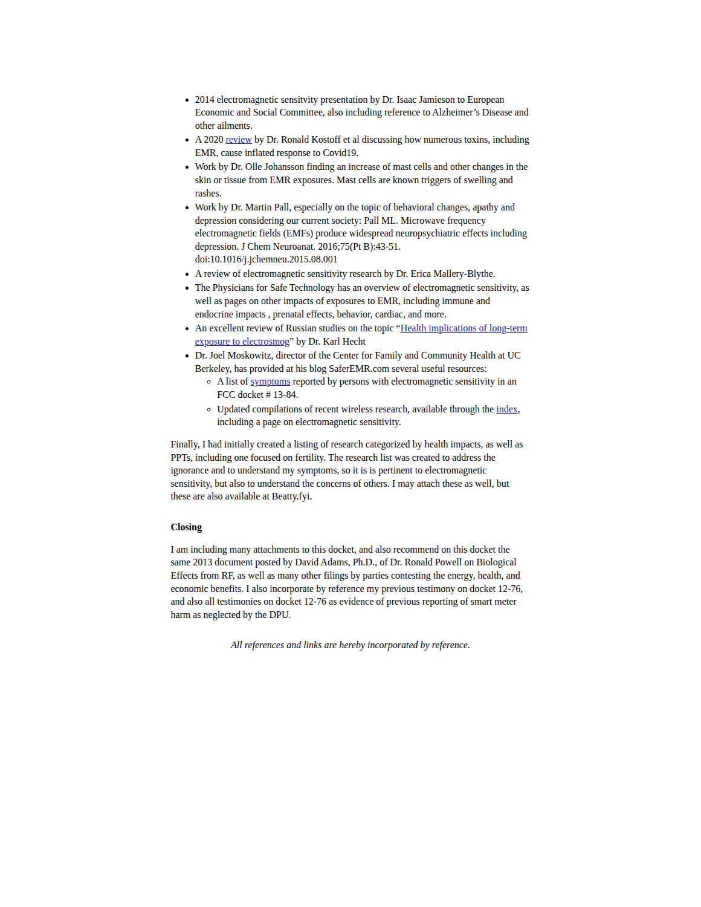2014 electromagnetic sensitvity presentation by Dr. Isaac Jamieson to European Economic and Social Committee, also including reference to Alzheimer’s Disease and other ailments.
A 2020 review by Dr. Ronald Kostoff et al discussing how numerous toxins, including EMR, cause inflated response to Covid19.
Work by Dr. Olle Johansson finding an increase of mast cells and other changes in the skin or tissue from EMR exposures. Mast cells are known triggers of swelling and rashes.
Work by Dr. Martin Pall, especially on the topic of behavioral changes, apathy and depression considering our current society: Pall ML. Microwave frequency electromagnetic fields (EMFs) produce widespread neuropsychiatric effects including depression. J Chem Neuroanat. 2016;75(Pt B):43-51. doi:10.1016/j.jchemneu.2015.08.001
A review of electromagnetic sensitivity research by Dr. Erica Mallery-Blythe.
The Physicians for Safe Technology has an overview of electromagnetic sensitivity, as well as pages on other impacts of exposures to EMR, including immune and endocrine impacts , prenatal effects, behavior, cardiac, and more.
An excellent review of Russian studies on the topic “Health implications of long-term exposure to electrosmog” by Dr. Karl Hecht
Dr. Joel Moskowitz, director of the Center for Family and Community Health at UC Berkeley, has provided at his blog SaferEMR.com several useful resources:
A list of symptoms reported by persons with electromagnetic sensitivity in an FCC docket # 13-84.
Updated compilations of recent wireless research, available through the index, including a page on electromagnetic sensitivity.
Finally, I had initially created a listing of research categorized by health impacts, as well as PPTs, including one focused on fertility. The research list was created to address the ignorance and to understand my symptoms, so it is is pertinent to electromagnetic sensitivity, but also to understand the concerns of others. I may attach these as well, but these are also available at Beatty.fyi.
Closing
I am including many attachments to this docket, and also recommend on this docket the same 2013 document posted by David Adams, Ph.D., of Dr. Ronald Powell on Biological Effects from RF, as well as many other filings by parties contesting the energy, health, and economic benefits. I also incorporate by reference my previous testimony on docket 12-76, and also all testimonies on docket 12-76 as evidence of previous reporting of smart meter harm as neglected by the DPU.
All references and links are hereby incorporated by reference.